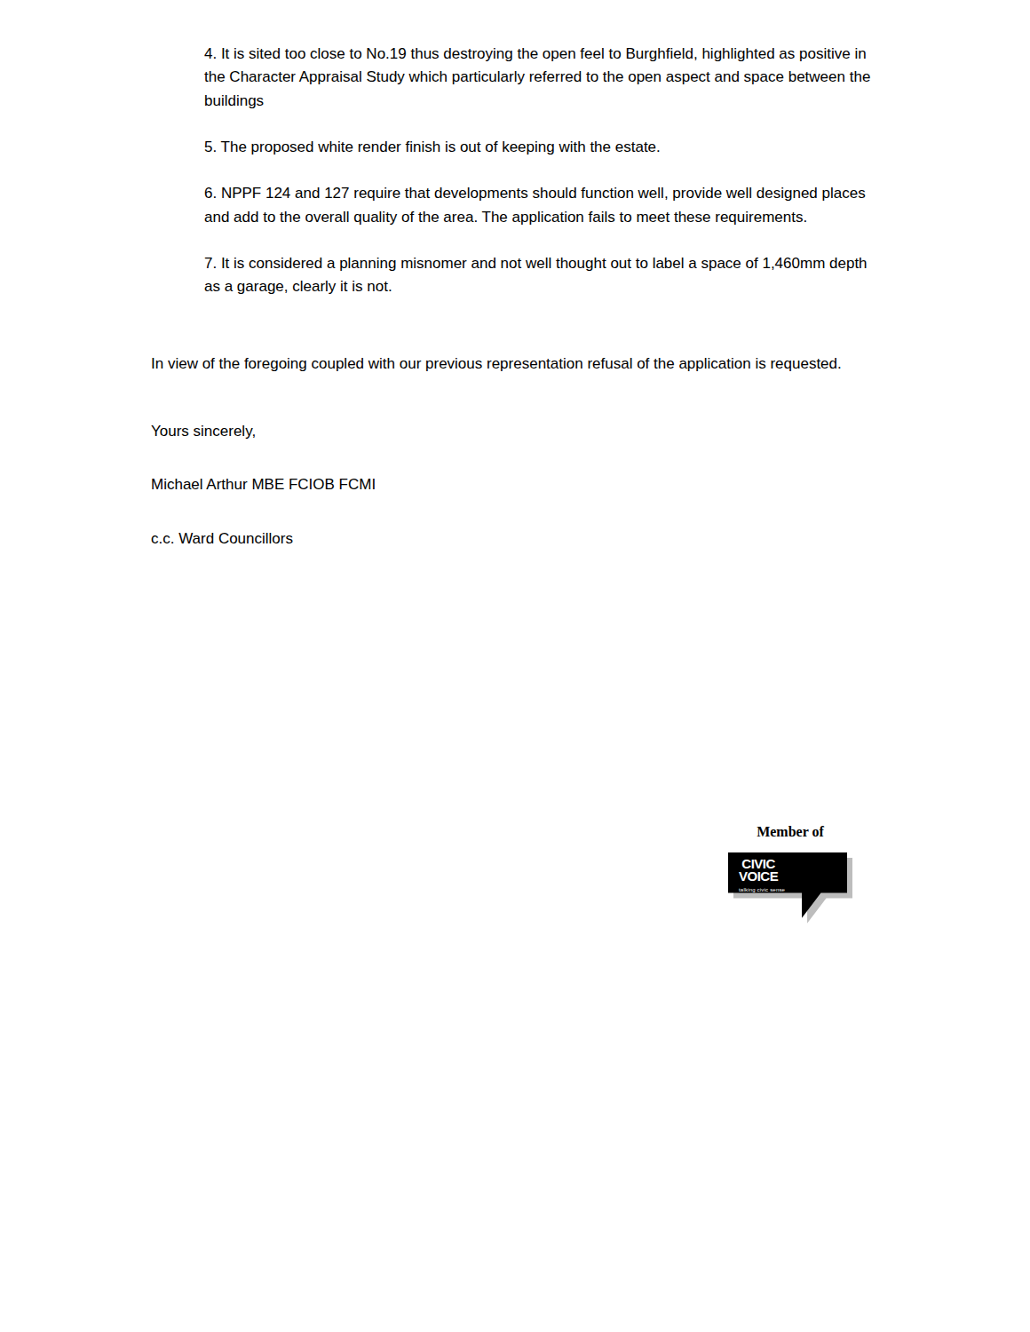4. It is sited too close to No.19 thus destroying the open feel to Burghfield, highlighted as positive in the Character Appraisal Study which particularly referred to the open aspect and space between the buildings
5. The proposed white render finish is out of keeping with the estate.
6. NPPF 124 and 127 require that developments should function well, provide well designed places and add to the overall quality of the area. The application fails to meet these requirements.
7. It is considered a planning misnomer and not well thought out to label a space of 1,460mm depth as a garage, clearly it is not.
In view of the foregoing coupled with our previous representation refusal of the application is requested.
Yours sincerely,
Michael Arthur MBE FCIOB FCMI
c.c. Ward Councillors
Member of
CIVIC
VOICE
talking civic sense